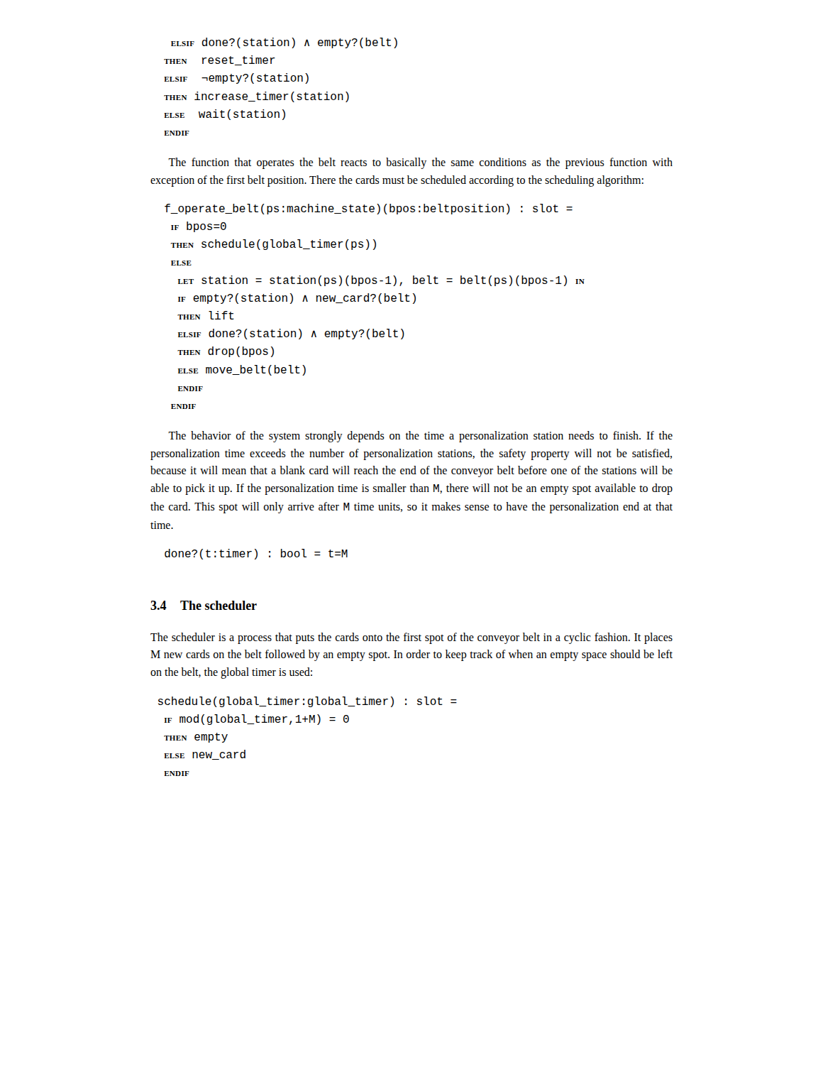elsif done?(station) ∧ empty?(belt)
 then  reset_timer
 elsif  ¬empty?(station)
 then increase_timer(station)
 else  wait(station)
 endif
The function that operates the belt reacts to basically the same conditions as the previous function with exception of the first belt position. There the cards must be scheduled according to the scheduling algorithm:
 f_operate_belt(ps:machine_state)(bpos:beltposition) : slot =
  if bpos=0
  then schedule(global_timer(ps))
  else
   let station = station(ps)(bpos-1), belt = belt(ps)(bpos-1) in
   if empty?(station) ∧ new_card?(belt)
   then lift
   elsif done?(station) ∧ empty?(belt)
   then drop(bpos)
   else move_belt(belt)
   endif
  endif
The behavior of the system strongly depends on the time a personalization station needs to finish. If the personalization time exceeds the number of personalization stations, the safety property will not be satisfied, because it will mean that a blank card will reach the end of the conveyor belt before one of the stations will be able to pick it up. If the personalization time is smaller than M, there will not be an empty spot available to drop the card. This spot will only arrive after M time units, so it makes sense to have the personalization end at that time.
 done?(t:timer) : bool = t=M
3.4 The scheduler
The scheduler is a process that puts the cards onto the first spot of the conveyor belt in a cyclic fashion. It places M new cards on the belt followed by an empty spot. In order to keep track of when an empty space should be left on the belt, the global timer is used:
schedule(global_timer:global_timer) : slot =
 if mod(global_timer,1+M) = 0
 then empty
 else new_card
 endif